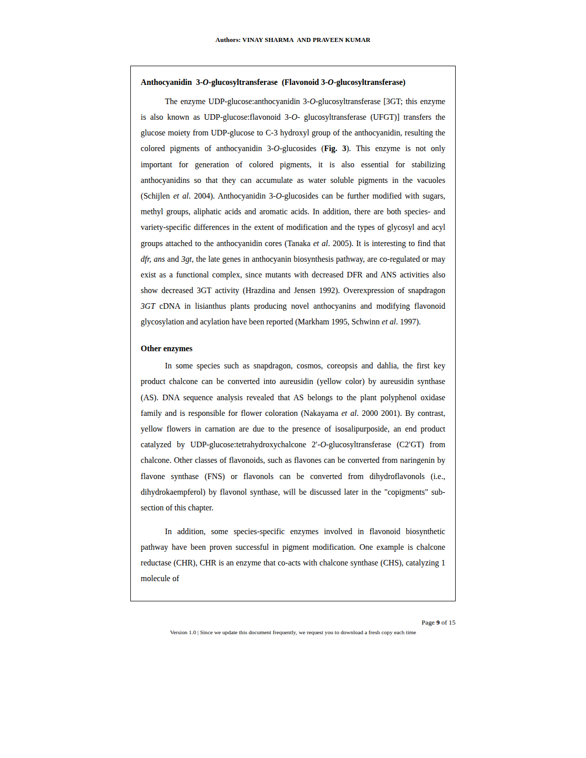Authors: VINAY SHARMA AND PRAVEEN KUMAR
Anthocyanidin 3-O-glucosyltransferase (Flavonoid 3-O-glucosyltransferase)
The enzyme UDP-glucose:anthocyanidin 3-O-glucosyltransferase [3GT; this enzyme is also known as UDP-glucose:flavonoid 3-O- glucosyltransferase (UFGT)] transfers the glucose moiety from UDP-glucose to C-3 hydroxyl group of the anthocyanidin, resulting the colored pigments of anthocyanidin 3-O-glucosides (Fig. 3). This enzyme is not only important for generation of colored pigments, it is also essential for stabilizing anthocyanidins so that they can accumulate as water soluble pigments in the vacuoles (Schijlen et al. 2004). Anthocyanidin 3-O-glucosides can be further modified with sugars, methyl groups, aliphatic acids and aromatic acids. In addition, there are both species- and variety-specific differences in the extent of modification and the types of glycosyl and acyl groups attached to the anthocyanidin cores (Tanaka et al. 2005). It is interesting to find that dfr, ans and 3gt, the late genes in anthocyanin biosynthesis pathway, are co-regulated or may exist as a functional complex, since mutants with decreased DFR and ANS activities also show decreased 3GT activity (Hrazdina and Jensen 1992). Overexpression of snapdragon 3GT cDNA in lisianthus plants producing novel anthocyanins and modifying flavonoid glycosylation and acylation have been reported (Markham 1995, Schwinn et al. 1997).
Other enzymes
In some species such as snapdragon, cosmos, coreopsis and dahlia, the first key product chalcone can be converted into aureusidin (yellow color) by aureusidin synthase (AS). DNA sequence analysis revealed that AS belongs to the plant polyphenol oxidase family and is responsible for flower coloration (Nakayama et al. 2000 2001). By contrast, yellow flowers in carnation are due to the presence of isosalipurposide, an end product catalyzed by UDP-glucose:tetrahydroxychalcone 2′-O-glucosyltransferase (C2′GT) from chalcone. Other classes of flavonoids, such as flavones can be converted from naringenin by flavone synthase (FNS) or flavonols can be converted from dihydroflavonols (i.e., dihydrokaempferol) by flavonol synthase, will be discussed later in the "copigments" sub-section of this chapter.
In addition, some species-specific enzymes involved in flavonoid biosynthetic pathway have been proven successful in pigment modification. One example is chalcone reductase (CHR), CHR is an enzyme that co-acts with chalcone synthase (CHS), catalyzing 1 molecule of
Page 9 of 15
Version 1.0 | Since we update this document frequently, we request you to download a fresh copy each time